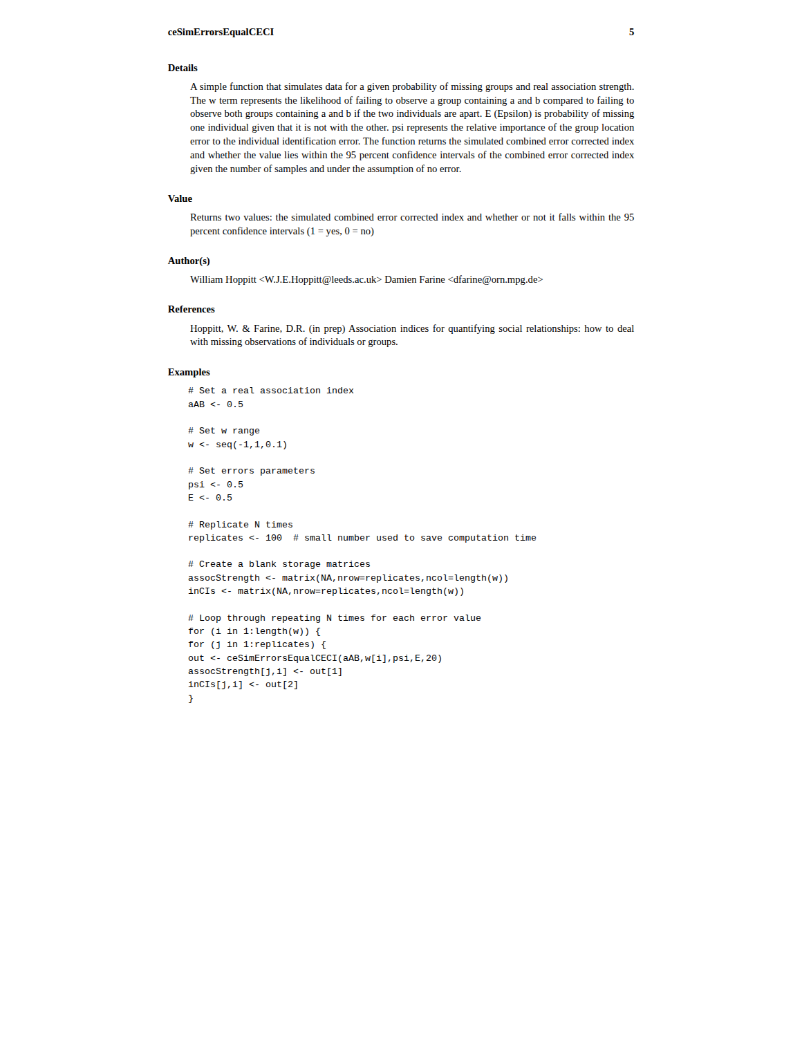ceSimErrorsEqualCECI 5
Details
A simple function that simulates data for a given probability of missing groups and real association strength. The w term represents the likelihood of failing to observe a group containing a and b compared to failing to observe both groups containing a and b if the two individuals are apart. E (Epsilon) is probability of missing one individual given that it is not with the other. psi represents the relative importance of the group location error to the individual identification error. The function returns the simulated combined error corrected index and whether the value lies within the 95 percent confidence intervals of the combined error corrected index given the number of samples and under the assumption of no error.
Value
Returns two values: the simulated combined error corrected index and whether or not it falls within the 95 percent confidence intervals (1 = yes, 0 = no)
Author(s)
William Hoppitt <W.J.E.Hoppitt@leeds.ac.uk> Damien Farine <dfarine@orn.mpg.de>
References
Hoppitt, W. & Farine, D.R. (in prep) Association indices for quantifying social relationships: how to deal with missing observations of individuals or groups.
Examples
# Set a real association index
aAB <- 0.5

# Set w range
w <- seq(-1,1,0.1)

# Set errors parameters
psi <- 0.5
E <- 0.5

# Replicate N times
replicates <- 100  # small number used to save computation time

# Create a blank storage matrices
assocStrength <- matrix(NA,nrow=replicates,ncol=length(w))
inCIs <- matrix(NA,nrow=replicates,ncol=length(w))

# Loop through repeating N times for each error value
for (i in 1:length(w)) {
for (j in 1:replicates) {
out <- ceSimErrorsEqualCECI(aAB,w[i],psi,E,20)
assocStrength[j,i] <- out[1]
inCIs[j,i] <- out[2]
}